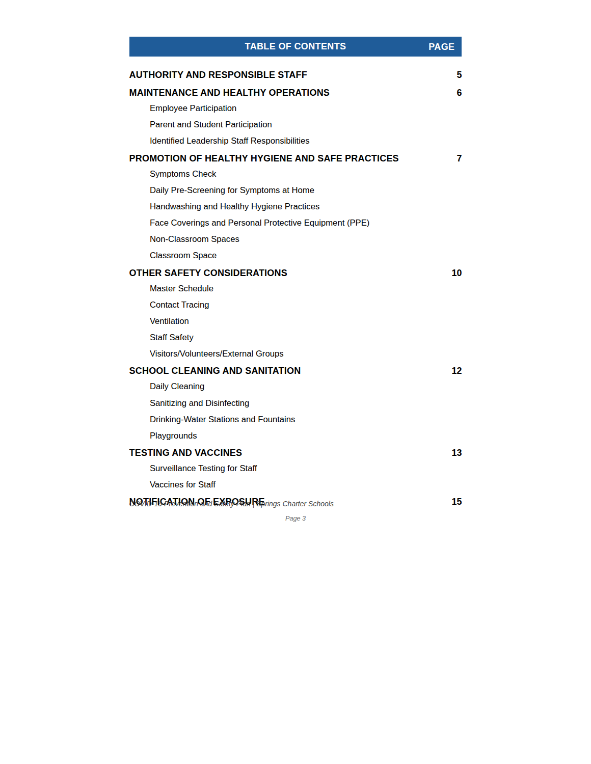TABLE OF CONTENTS PAGE
AUTHORITY AND RESPONSIBLE STAFF 5
MAINTENANCE AND HEALTHY OPERATIONS 6
Employee Participation
Parent and Student Participation
Identified Leadership Staff Responsibilities
PROMOTION OF HEALTHY HYGIENE AND SAFE PRACTICES 7
Symptoms Check
Daily Pre-Screening for Symptoms at Home
Handwashing and Healthy Hygiene Practices
Face Coverings and Personal Protective Equipment (PPE)
Non-Classroom Spaces
Classroom Space
OTHER SAFETY CONSIDERATIONS 10
Master Schedule
Contact Tracing
Ventilation
Staff Safety
Visitors/Volunteers/External Groups
SCHOOL CLEANING AND SANITATION 12
Daily Cleaning
Sanitizing and Disinfecting
Drinking-Water Stations and Fountains
Playgrounds
TESTING AND VACCINES 13
Surveillance Testing for Staff
Vaccines for Staff
NOTIFICATION OF EXPOSURE 15
COVID-19 Prevention and Safety Plan | Springs Charter Schools
Page 3